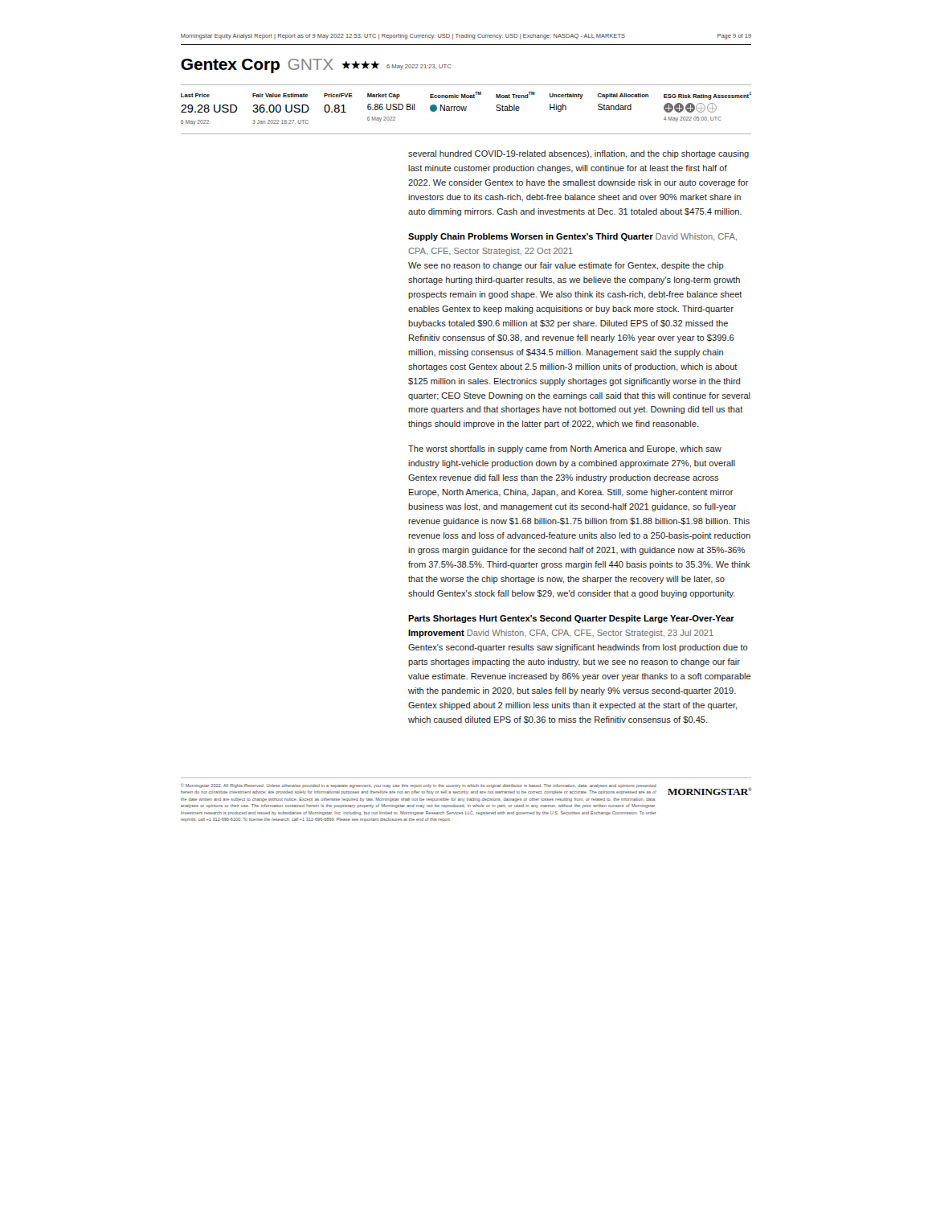Morningstar Equity Analyst Report | Report as of 9 May 2022 12:53, UTC | Reporting Currency: USD | Trading Currency: USD | Exchange: NASDAQ - ALL MARKETS
Page 9 of 19
Gentex Corp GNTX ★★★★ 6 May 2022 21:23, UTC
Last Price
29.28 USD
6 May 2022
Fair Value Estimate
36.00 USD
3 Jan 2022 18:27, UTC
Price/FVE
0.81
Market Cap
6.86 USD Bil
6 May 2022
Economic MoatTM
Narrow
Moat TrendTM
Stable
Uncertainty
High
Capital Allocation
Standard
ESG Risk Rating Assessment1
4 May 2022 05:00, UTC
several hundred COVID-19-related absences), inflation, and the chip shortage causing last minute customer production changes, will continue for at least the first half of 2022. We consider Gentex to have the smallest downside risk in our auto coverage for investors due to its cash-rich, debt-free balance sheet and over 90% market share in auto dimming mirrors. Cash and investments at Dec. 31 totaled about $475.4 million.
Supply Chain Problems Worsen in Gentex's Third Quarter David Whiston, CFA, CPA, CFE, Sector Strategist, 22 Oct 2021
We see no reason to change our fair value estimate for Gentex, despite the chip shortage hurting third-quarter results, as we believe the company's long-term growth prospects remain in good shape. We also think its cash-rich, debt-free balance sheet enables Gentex to keep making acquisitions or buy back more stock. Third-quarter buybacks totaled $90.6 million at $32 per share. Diluted EPS of $0.32 missed the Refinitiv consensus of $0.38, and revenue fell nearly 16% year over year to $399.6 million, missing consensus of $434.5 million. Management said the supply chain shortages cost Gentex about 2.5 million-3 million units of production, which is about $125 million in sales. Electronics supply shortages got significantly worse in the third quarter; CEO Steve Downing on the earnings call said that this will continue for several more quarters and that shortages have not bottomed out yet. Downing did tell us that things should improve in the latter part of 2022, which we find reasonable.
The worst shortfalls in supply came from North America and Europe, which saw industry light-vehicle production down by a combined approximate 27%, but overall Gentex revenue did fall less than the 23% industry production decrease across Europe, North America, China, Japan, and Korea. Still, some higher-content mirror business was lost, and management cut its second-half 2021 guidance, so full-year revenue guidance is now $1.68 billion-$1.75 billion from $1.88 billion-$1.98 billion. This revenue loss and loss of advanced-feature units also led to a 250-basis-point reduction in gross margin guidance for the second half of 2021, with guidance now at 35%-36% from 37.5%-38.5%. Third-quarter gross margin fell 440 basis points to 35.3%. We think that the worse the chip shortage is now, the sharper the recovery will be later, so should Gentex's stock fall below $29, we'd consider that a good buying opportunity.
Parts Shortages Hurt Gentex's Second Quarter Despite Large Year-Over-Year Improvement David Whiston, CFA, CPA, CFE, Sector Strategist, 23 Jul 2021
Gentex's second-quarter results saw significant headwinds from lost production due to parts shortages impacting the auto industry, but we see no reason to change our fair value estimate. Revenue increased by 86% year over year thanks to a soft comparable with the pandemic in 2020, but sales fell by nearly 9% versus second-quarter 2019. Gentex shipped about 2 million less units than it expected at the start of the quarter, which caused diluted EPS of $0.36 to miss the Refinitiv consensus of $0.45.
© Morningstar 2022. All Rights Reserved. Unless otherwise provided in a separate agreement, you may use this report only in the country in which its original distributor is based. The information, data, analyses and opinions presented herein do not constitute investment advice; are provided solely for informational purposes and therefore are not an offer to buy or sell a security; and are not warranted to be correct, complete or accurate. The opinions expressed are as of the date written and are subject to change without notice. Except as otherwise required by law, Morningstar shall not be responsible for any trading decisions, damages or other losses resulting from, or related to, the information, data, analyses or opinions or their use. The information contained herein is the proprietary property of Morningstar and may not be reproduced, in whole or in part, or used in any manner, without the prior written consent of Morningstar. Investment research is produced and issued by subsidiaries of Morningstar, Inc. including, but not limited to, Morningstar Research Services LLC, registered with and governed by the U.S. Securities and Exchange Commission. To order reprints, call +1 312-696-6100. To license the research, call +1 312-696-6869. Please see important disclosures at the end of this report.
MORNINGSTAR®